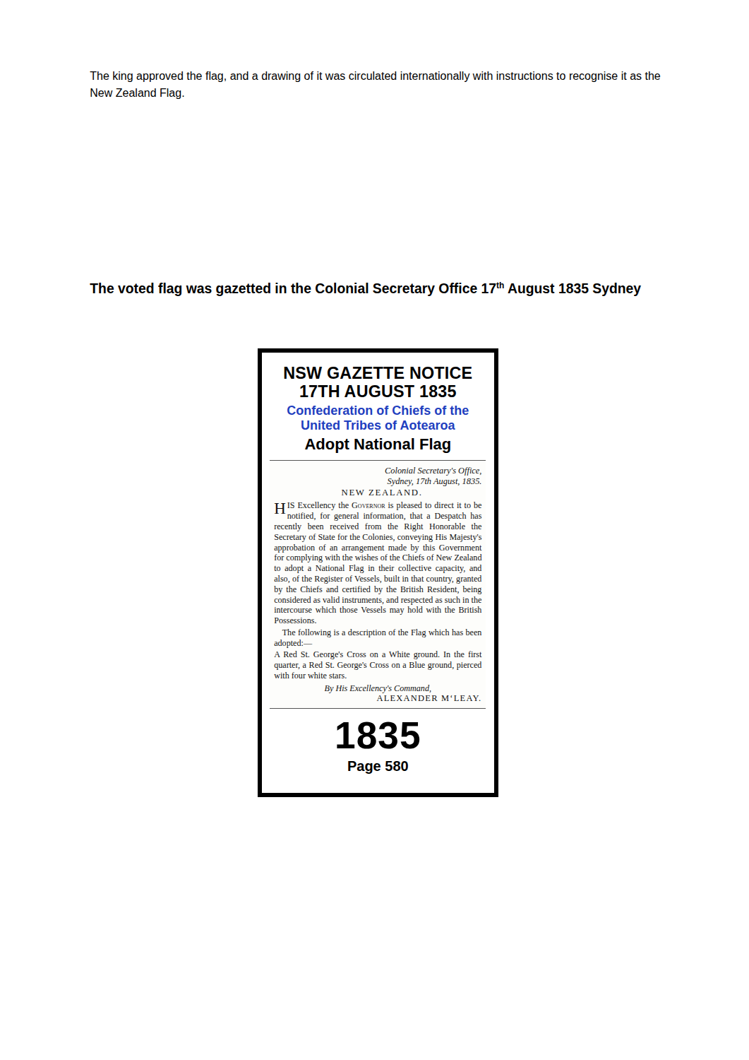The king approved the flag, and a drawing of it was circulated internationally with instructions to recognise it as the New Zealand Flag.
The voted flag was gazetted in the Colonial Secretary Office 17th August 1835 Sydney
NSW GAZETTE NOTICE
17TH AUGUST 1835
Confederation of Chiefs of the
United Tribes of Aotearoa
Adopt National Flag
Colonial Secretary's Office,Sydney, 17th August, 1835.
NEW ZEALAND.
HIS Excellency the Governor is pleased to direct it to be notified, for general information, that a Despatch has recently been received from the Right Honorable the Secretary of State for the Colonies, conveying His Majesty's approbation of an arrangement made by this Government for complying with the wishes of the Chiefs of New Zealand to adopt a National Flag in their collective capacity, and also, of the Register of Vessels, built in that country, granted by the Chiefs and certified by the British Resident, being considered as valid instruments, and respected as such in the intercourse which those Vessels may hold with the British Possessions.
The following is a description of the Flag which has been adopted:—
A Red St. George's Cross on a White ground. In the first quarter, a Red St. George's Cross on a Blue ground, pierced with four white stars.
By His Excellency's Command,
ALEXANDER M‘LEAY.
1835
Page 580